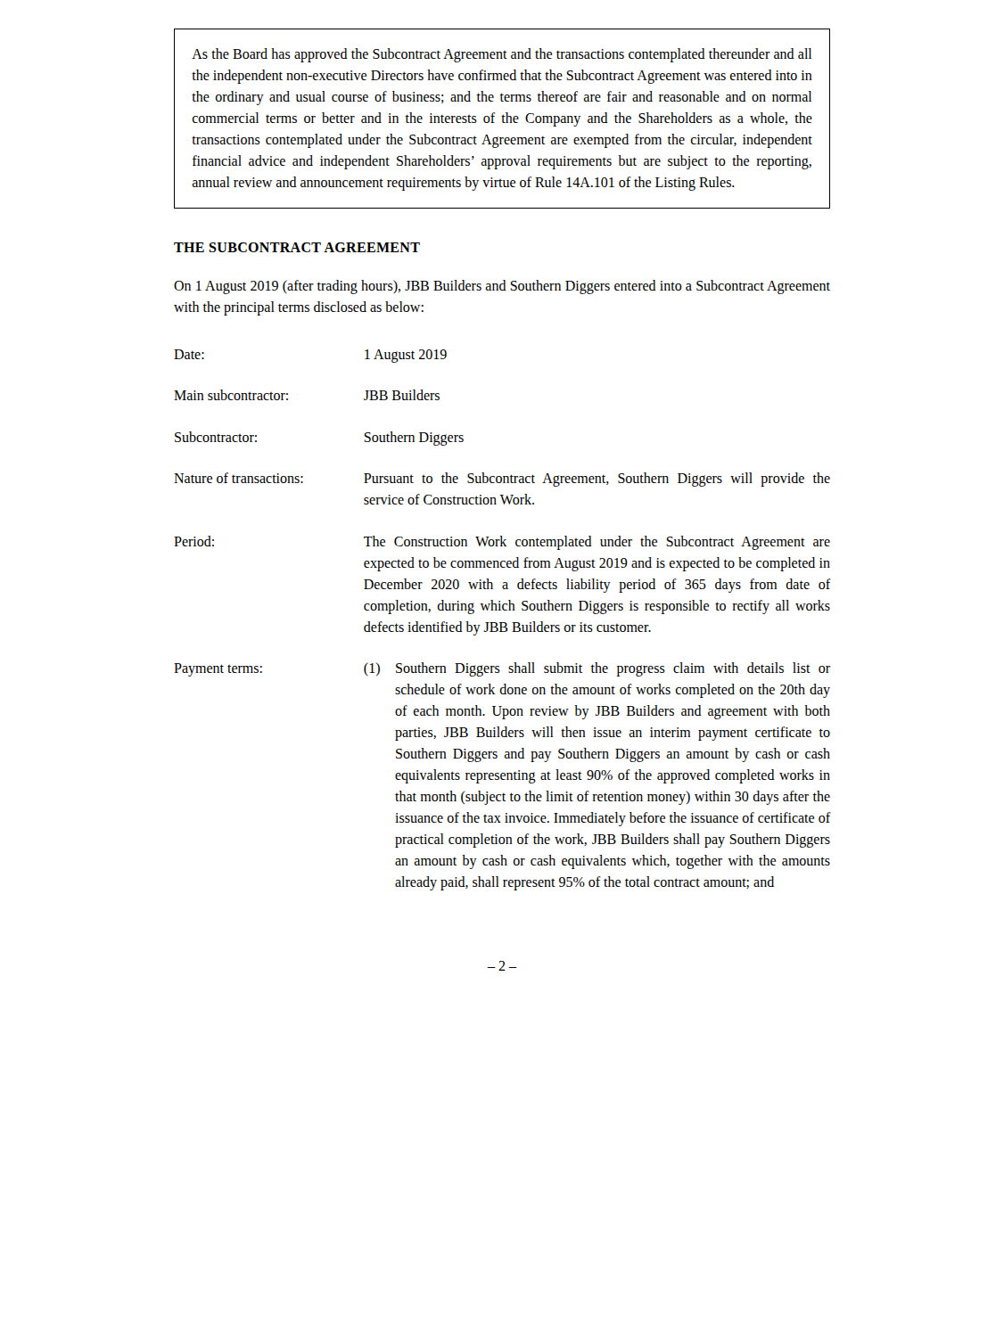As the Board has approved the Subcontract Agreement and the transactions contemplated thereunder and all the independent non-executive Directors have confirmed that the Subcontract Agreement was entered into in the ordinary and usual course of business; and the terms thereof are fair and reasonable and on normal commercial terms or better and in the interests of the Company and the Shareholders as a whole, the transactions contemplated under the Subcontract Agreement are exempted from the circular, independent financial advice and independent Shareholders’ approval requirements but are subject to the reporting, annual review and announcement requirements by virtue of Rule 14A.101 of the Listing Rules.
THE SUBCONTRACT AGREEMENT
On 1 August 2019 (after trading hours), JBB Builders and Southern Diggers entered into a Subcontract Agreement with the principal terms disclosed as below:
| Date: | 1 August 2019 |
| Main subcontractor: | JBB Builders |
| Subcontractor: | Southern Diggers |
| Nature of transactions: | Pursuant to the Subcontract Agreement, Southern Diggers will provide the service of Construction Work. |
| Period: | The Construction Work contemplated under the Subcontract Agreement are expected to be commenced from August 2019 and is expected to be completed in December 2020 with a defects liability period of 365 days from date of completion, during which Southern Diggers is responsible to rectify all works defects identified by JBB Builders or its customer. |
| Payment terms: | (1) Southern Diggers shall submit the progress claim with details list or schedule of work done on the amount of works completed on the 20th day of each month. Upon review by JBB Builders and agreement with both parties, JBB Builders will then issue an interim payment certificate to Southern Diggers and pay Southern Diggers an amount by cash or cash equivalents representing at least 90% of the approved completed works in that month (subject to the limit of retention money) within 30 days after the issuance of the tax invoice. Immediately before the issuance of certificate of practical completion of the work, JBB Builders shall pay Southern Diggers an amount by cash or cash equivalents which, together with the amounts already paid, shall represent 95% of the total contract amount; and |
– 2 –